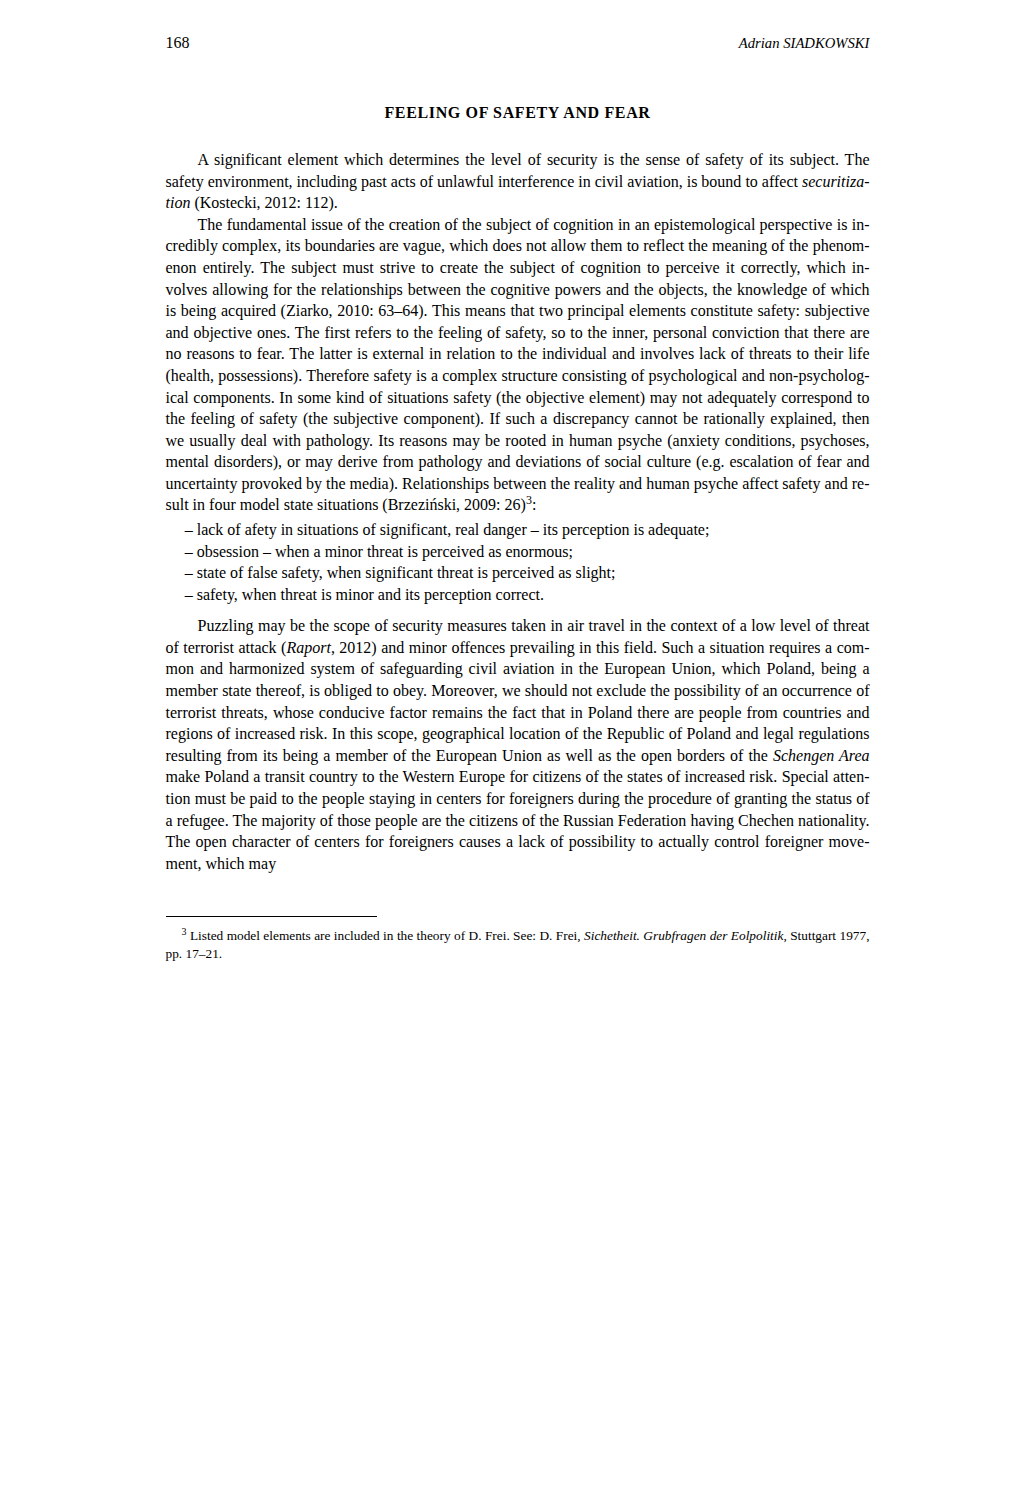168 Adrian SIADKOWSKI
Feeling of Safety and Fear
A significant element which determines the level of security is the sense of safety of its subject. The safety environment, including past acts of unlawful interference in civil aviation, is bound to affect securitization (Kostecki, 2012: 112).
The fundamental issue of the creation of the subject of cognition in an epistemological perspective is incredibly complex, its boundaries are vague, which does not allow them to reflect the meaning of the phenomenon entirely. The subject must strive to create the subject of cognition to perceive it correctly, which involves allowing for the relationships between the cognitive powers and the objects, the knowledge of which is being acquired (Ziarko, 2010: 63–64). This means that two principal elements constitute safety: subjective and objective ones. The first refers to the feeling of safety, so to the inner, personal conviction that there are no reasons to fear. The latter is external in relation to the individual and involves lack of threats to their life (health, possessions). Therefore safety is a complex structure consisting of psychological and non-psychological components. In some kind of situations safety (the objective element) may not adequately correspond to the feeling of safety (the subjective component). If such a discrepancy cannot be rationally explained, then we usually deal with pathology. Its reasons may be rooted in human psyche (anxiety conditions, psychoses, mental disorders), or may derive from pathology and deviations of social culture (e.g. escalation of fear and uncertainty provoked by the media). Relationships between the reality and human psyche affect safety and result in four model state situations (Brzeziński, 2009: 26)3:
lack of afety in situations of significant, real danger – its perception is adequate;
obsession – when a minor threat is perceived as enormous;
state of false safety, when significant threat is perceived as slight;
safety, when threat is minor and its perception correct.
Puzzling may be the scope of security measures taken in air travel in the context of a low level of threat of terrorist attack (Raport, 2012) and minor offences prevailing in this field. Such a situation requires a common and harmonized system of safeguarding civil aviation in the European Union, which Poland, being a member state thereof, is obliged to obey. Moreover, we should not exclude the possibility of an occurrence of terrorist threats, whose conducive factor remains the fact that in Poland there are people from countries and regions of increased risk. In this scope, geographical location of the Republic of Poland and legal regulations resulting from its being a member of the European Union as well as the open borders of the Schengen Area make Poland a transit country to the Western Europe for citizens of the states of increased risk. Special attention must be paid to the people staying in centers for foreigners during the procedure of granting the status of a refugee. The majority of those people are the citizens of the Russian Federation having Chechen nationality. The open character of centers for foreigners causes a lack of possibility to actually control foreigner movement, which may
3 Listed model elements are included in the theory of D. Frei. See: D. Frei, Sichetheit. Grubfragen der Eolpolitik, Stuttgart 1977, pp. 17–21.